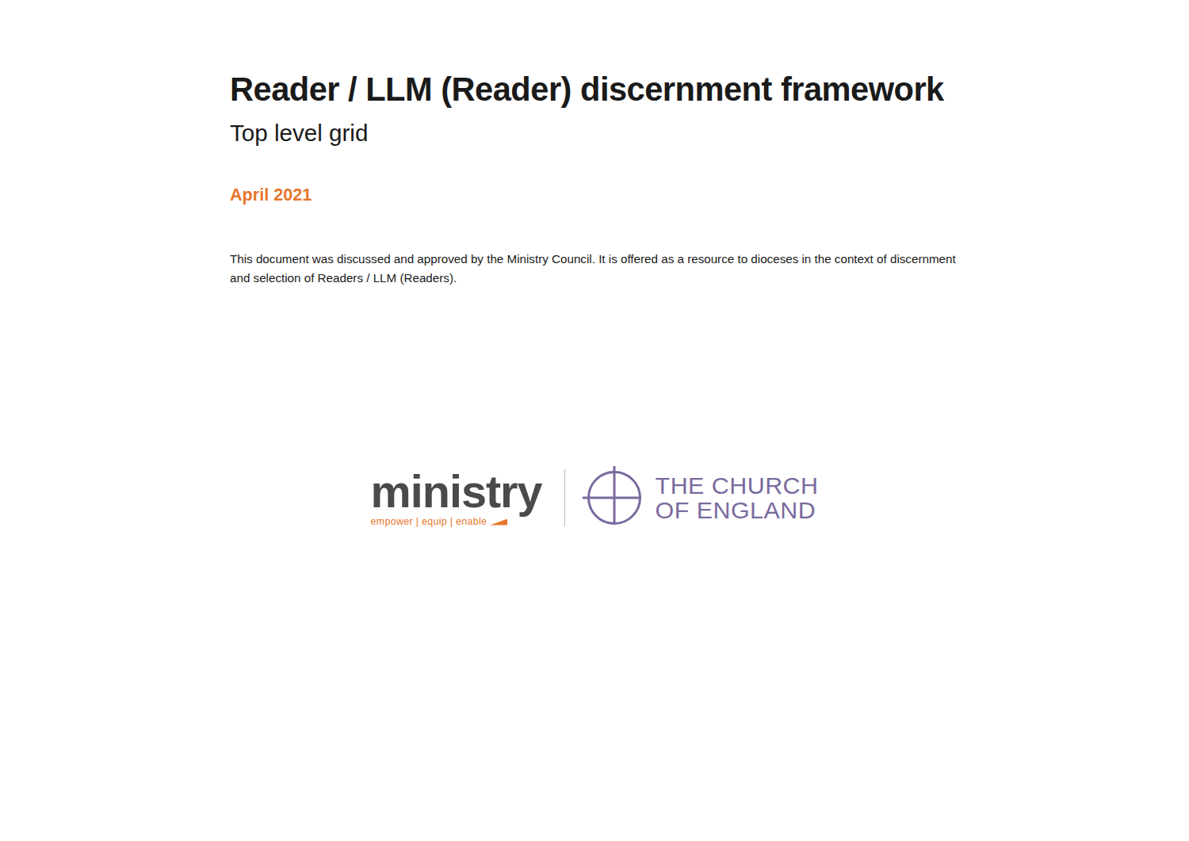Reader / LLM (Reader) discernment framework
Top level grid
April 2021
This document was discussed and approved by the Ministry Council. It is offered as a resource to dioceses in the context of discernment and selection of Readers / LLM (Readers).
ministry empower | equip | enable
THE CHURCH
OF ENGLAND